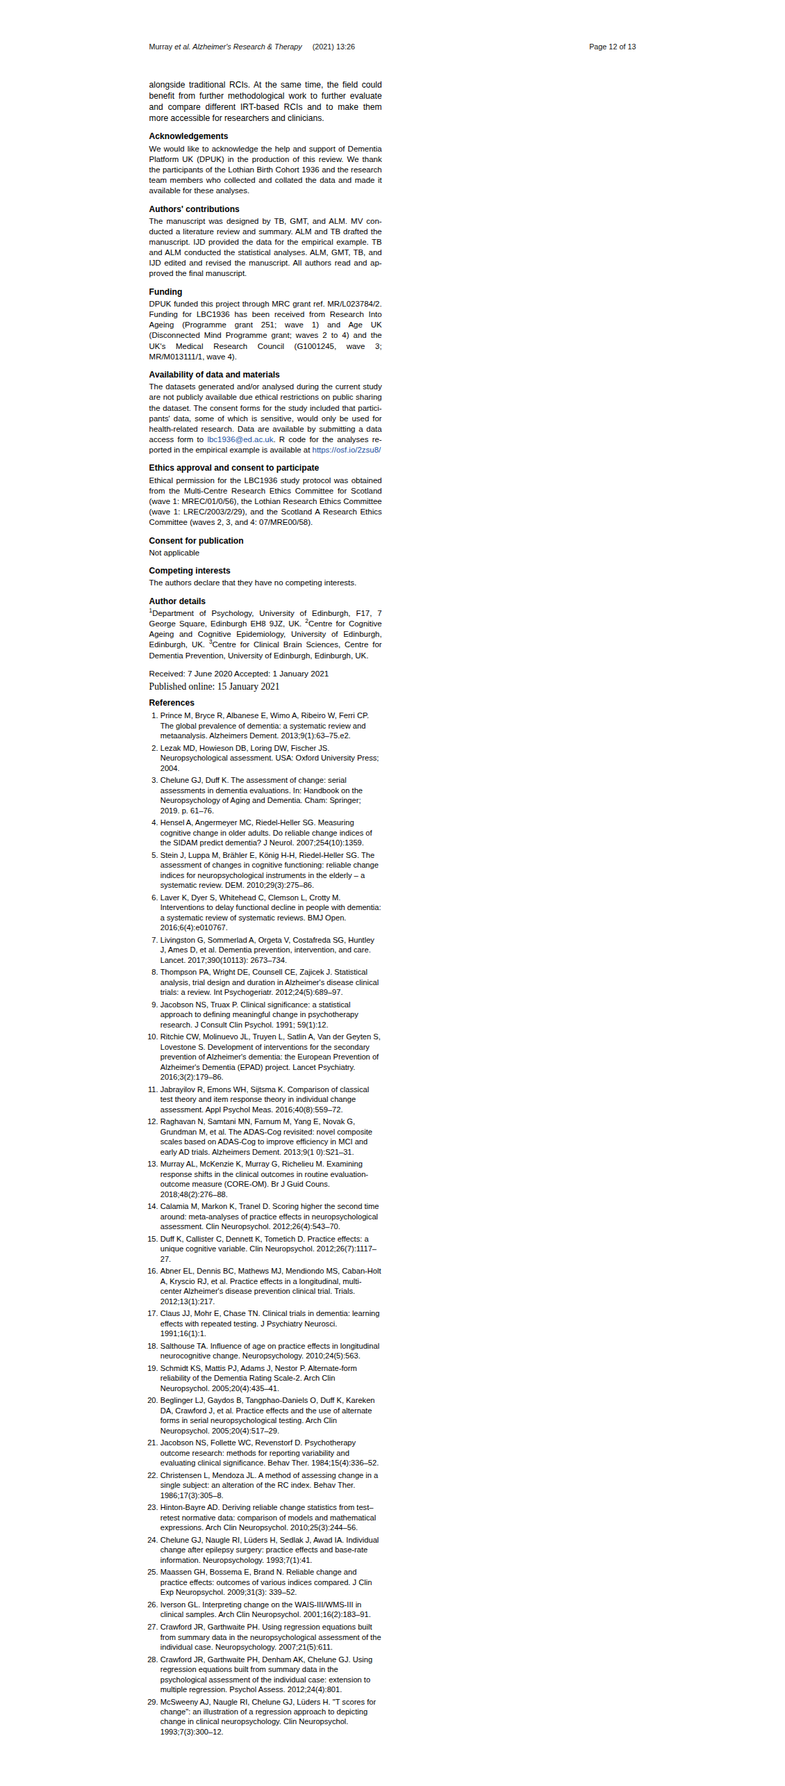Murray et al. Alzheimer's Research & Therapy (2021) 13:26
Page 12 of 13
alongside traditional RCIs. At the same time, the field could benefit from further methodological work to further evaluate and compare different IRT-based RCIs and to make them more accessible for researchers and clinicians.
Acknowledgements
We would like to acknowledge the help and support of Dementia Platform UK (DPUK) in the production of this review. We thank the participants of the Lothian Birth Cohort 1936 and the research team members who collected and collated the data and made it available for these analyses.
Authors' contributions
The manuscript was designed by TB, GMT, and ALM. MV conducted a literature review and summary. ALM and TB drafted the manuscript. IJD provided the data for the empirical example. TB and ALM conducted the statistical analyses. ALM, GMT, TB, and IJD edited and revised the manuscript. All authors read and approved the final manuscript.
Funding
DPUK funded this project through MRC grant ref. MR/L023784/2. Funding for LBC1936 has been received from Research Into Ageing (Programme grant 251; wave 1) and Age UK (Disconnected Mind Programme grant; waves 2 to 4) and the UK's Medical Research Council (G1001245, wave 3; MR/M013111/1, wave 4).
Availability of data and materials
The datasets generated and/or analysed during the current study are not publicly available due ethical restrictions on public sharing the dataset. The consent forms for the study included that participants' data, some of which is sensitive, would only be used for health-related research. Data are available by submitting a data access form to lbc1936@ed.ac.uk. R code for the analyses reported in the empirical example is available at https://osf.io/2zsu8/
Ethics approval and consent to participate
Ethical permission for the LBC1936 study protocol was obtained from the Multi-Centre Research Ethics Committee for Scotland (wave 1: MREC/01/0/56), the Lothian Research Ethics Committee (wave 1: LREC/2003/2/29), and the Scotland A Research Ethics Committee (waves 2, 3, and 4: 07/MRE00/58).
Consent for publication
Not applicable
Competing interests
The authors declare that they have no competing interests.
Author details
1Department of Psychology, University of Edinburgh, F17, 7 George Square, Edinburgh EH8 9JZ, UK. 2Centre for Cognitive Ageing and Cognitive Epidemiology, University of Edinburgh, Edinburgh, UK. 3Centre for Clinical Brain Sciences, Centre for Dementia Prevention, University of Edinburgh, Edinburgh, UK.
Received: 7 June 2020 Accepted: 1 January 2021 Published online: 15 January 2021
References
Prince M, Bryce R, Albanese E, Wimo A, Ribeiro W, Ferri CP. The global prevalence of dementia: a systematic review and metaanalysis. Alzheimers Dement. 2013;9(1):63–75.e2.
Lezak MD, Howieson DB, Loring DW, Fischer JS. Neuropsychological assessment. USA: Oxford University Press; 2004.
Chelune GJ, Duff K. The assessment of change: serial assessments in dementia evaluations. In: Handbook on the Neuropsychology of Aging and Dementia. Cham: Springer; 2019. p. 61–76.
Hensel A, Angermeyer MC, Riedel-Heller SG. Measuring cognitive change in older adults. Do reliable change indices of the SIDAM predict dementia? J Neurol. 2007;254(10):1359.
Stein J, Luppa M, Brähler E, König H-H, Riedel-Heller SG. The assessment of changes in cognitive functioning: reliable change indices for neuropsychological instruments in the elderly – a systematic review. DEM. 2010;29(3):275–86.
Laver K, Dyer S, Whitehead C, Clemson L, Crotty M. Interventions to delay functional decline in people with dementia: a systematic review of systematic reviews. BMJ Open. 2016;6(4):e010767.
Livingston G, Sommerlad A, Orgeta V, Costafreda SG, Huntley J, Ames D, et al. Dementia prevention, intervention, and care. Lancet. 2017;390(10113): 2673–734.
Thompson PA, Wright DE, Counsell CE, Zajicek J. Statistical analysis, trial design and duration in Alzheimer's disease clinical trials: a review. Int Psychogeriatr. 2012;24(5):689–97.
Jacobson NS, Truax P. Clinical significance: a statistical approach to defining meaningful change in psychotherapy research. J Consult Clin Psychol. 1991; 59(1):12.
Ritchie CW, Molinuevo JL, Truyen L, Satlin A, Van der Geyten S, Lovestone S. Development of interventions for the secondary prevention of Alzheimer's dementia: the European Prevention of Alzheimer's Dementia (EPAD) project. Lancet Psychiatry. 2016;3(2):179–86.
Jabrayilov R, Emons WH, Sijtsma K. Comparison of classical test theory and item response theory in individual change assessment. Appl Psychol Meas. 2016;40(8):559–72.
Raghavan N, Samtani MN, Farnum M, Yang E, Novak G, Grundman M, et al. The ADAS-Cog revisited: novel composite scales based on ADAS-Cog to improve efficiency in MCI and early AD trials. Alzheimers Dement. 2013;9(1 0):S21–31.
Murray AL, McKenzie K, Murray G, Richelieu M. Examining response shifts in the clinical outcomes in routine evaluation-outcome measure (CORE-OM). Br J Guid Couns. 2018;48(2):276–88.
Calamia M, Markon K, Tranel D. Scoring higher the second time around: meta-analyses of practice effects in neuropsychological assessment. Clin Neuropsychol. 2012;26(4):543–70.
Duff K, Callister C, Dennett K, Tometich D. Practice effects: a unique cognitive variable. Clin Neuropsychol. 2012;26(7):1117–27.
Abner EL, Dennis BC, Mathews MJ, Mendiondo MS, Caban-Holt A, Kryscio RJ, et al. Practice effects in a longitudinal, multi-center Alzheimer's disease prevention clinical trial. Trials. 2012;13(1):217.
Claus JJ, Mohr E, Chase TN. Clinical trials in dementia: learning effects with repeated testing. J Psychiatry Neurosci. 1991;16(1):1.
Salthouse TA. Influence of age on practice effects in longitudinal neurocognitive change. Neuropsychology. 2010;24(5):563.
Schmidt KS, Mattis PJ, Adams J, Nestor P. Alternate-form reliability of the Dementia Rating Scale-2. Arch Clin Neuropsychol. 2005;20(4):435–41.
Beglinger LJ, Gaydos B, Tangphao-Daniels O, Duff K, Kareken DA, Crawford J, et al. Practice effects and the use of alternate forms in serial neuropsychological testing. Arch Clin Neuropsychol. 2005;20(4):517–29.
Jacobson NS, Follette WC, Revenstorf D. Psychotherapy outcome research: methods for reporting variability and evaluating clinical significance. Behav Ther. 1984;15(4):336–52.
Christensen L, Mendoza JL. A method of assessing change in a single subject: an alteration of the RC index. Behav Ther. 1986;17(3):305–8.
Hinton-Bayre AD. Deriving reliable change statistics from test–retest normative data: comparison of models and mathematical expressions. Arch Clin Neuropsychol. 2010;25(3):244–56.
Chelune GJ, Naugle RI, Lüders H, Sedlak J, Awad IA. Individual change after epilepsy surgery: practice effects and base-rate information. Neuropsychology. 1993;7(1):41.
Maassen GH, Bossema E, Brand N. Reliable change and practice effects: outcomes of various indices compared. J Clin Exp Neuropsychol. 2009;31(3): 339–52.
Iverson GL. Interpreting change on the WAIS-III/WMS-III in clinical samples. Arch Clin Neuropsychol. 2001;16(2):183–91.
Crawford JR, Garthwaite PH. Using regression equations built from summary data in the neuropsychological assessment of the individual case. Neuropsychology. 2007;21(5):611.
Crawford JR, Garthwaite PH, Denham AK, Chelune GJ. Using regression equations built from summary data in the psychological assessment of the individual case: extension to multiple regression. Psychol Assess. 2012;24(4):801.
McSweeny AJ, Naugle RI, Chelune GJ, Lüders H. "T scores for change": an illustration of a regression approach to depicting change in clinical neuropsychology. Clin Neuropsychol. 1993;7(3):300–12.